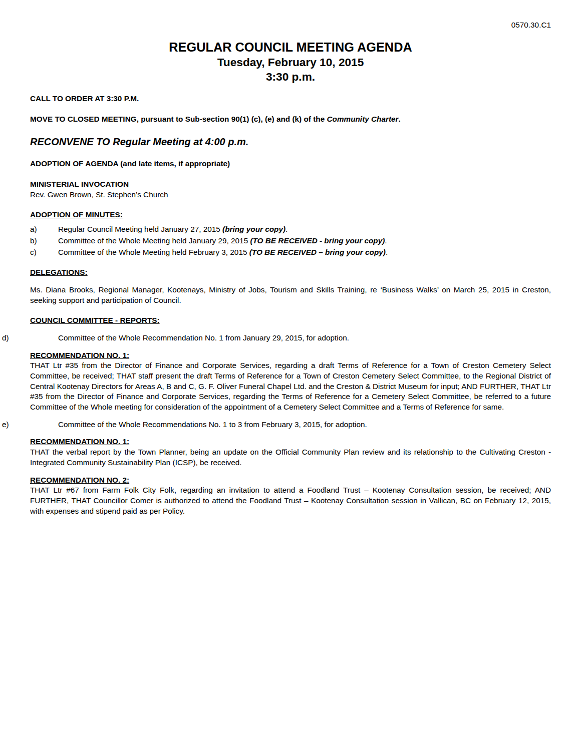0570.30.C1
REGULAR COUNCIL MEETING AGENDA Tuesday, February 10, 2015 3:30 p.m.
CALL TO ORDER AT 3:30 P.M.
MOVE TO CLOSED MEETING, pursuant to Sub-section 90(1) (c), (e) and (k) of the Community Charter.
RECONVENE TO Regular Meeting at 4:00 p.m.
ADOPTION OF AGENDA (and late items, if appropriate)
MINISTERIAL INVOCATION
Rev. Gwen Brown, St. Stephen’s Church
ADOPTION OF MINUTES:
a) Regular Council Meeting held January 27, 2015 (bring your copy).
b) Committee of the Whole Meeting held January 29, 2015 (TO BE RECEIVED - bring your copy).
c) Committee of the Whole Meeting held February 3, 2015 (TO BE RECEIVED – bring your copy).
DELEGATIONS:
Ms. Diana Brooks, Regional Manager, Kootenays, Ministry of Jobs, Tourism and Skills Training, re ‘Business Walks’ on March 25, 2015 in Creston, seeking support and participation of Council.
COUNCIL COMMITTEE - REPORTS:
d) Committee of the Whole Recommendation No. 1 from January 29, 2015, for adoption.
RECOMMENDATION NO. 1:
THAT Ltr #35 from the Director of Finance and Corporate Services, regarding a draft Terms of Reference for a Town of Creston Cemetery Select Committee, be received; THAT staff present the draft Terms of Reference for a Town of Creston Cemetery Select Committee, to the Regional District of Central Kootenay Directors for Areas A, B and C, G. F. Oliver Funeral Chapel Ltd. and the Creston & District Museum for input; AND FURTHER, THAT Ltr #35 from the Director of Finance and Corporate Services, regarding the Terms of Reference for a Cemetery Select Committee, be referred to a future Committee of the Whole meeting for consideration of the appointment of a Cemetery Select Committee and a Terms of Reference for same.
e) Committee of the Whole Recommendations No. 1 to 3 from February 3, 2015, for adoption.
RECOMMENDATION NO. 1:
THAT the verbal report by the Town Planner, being an update on the Official Community Plan review and its relationship to the Cultivating Creston - Integrated Community Sustainability Plan (ICSP), be received.
RECOMMENDATION NO. 2:
THAT Ltr #67 from Farm Folk City Folk, regarding an invitation to attend a Foodland Trust – Kootenay Consultation session, be received; AND FURTHER, THAT Councillor Comer is authorized to attend the Foodland Trust – Kootenay Consultation session in Vallican, BC on February 12, 2015, with expenses and stipend paid as per Policy.